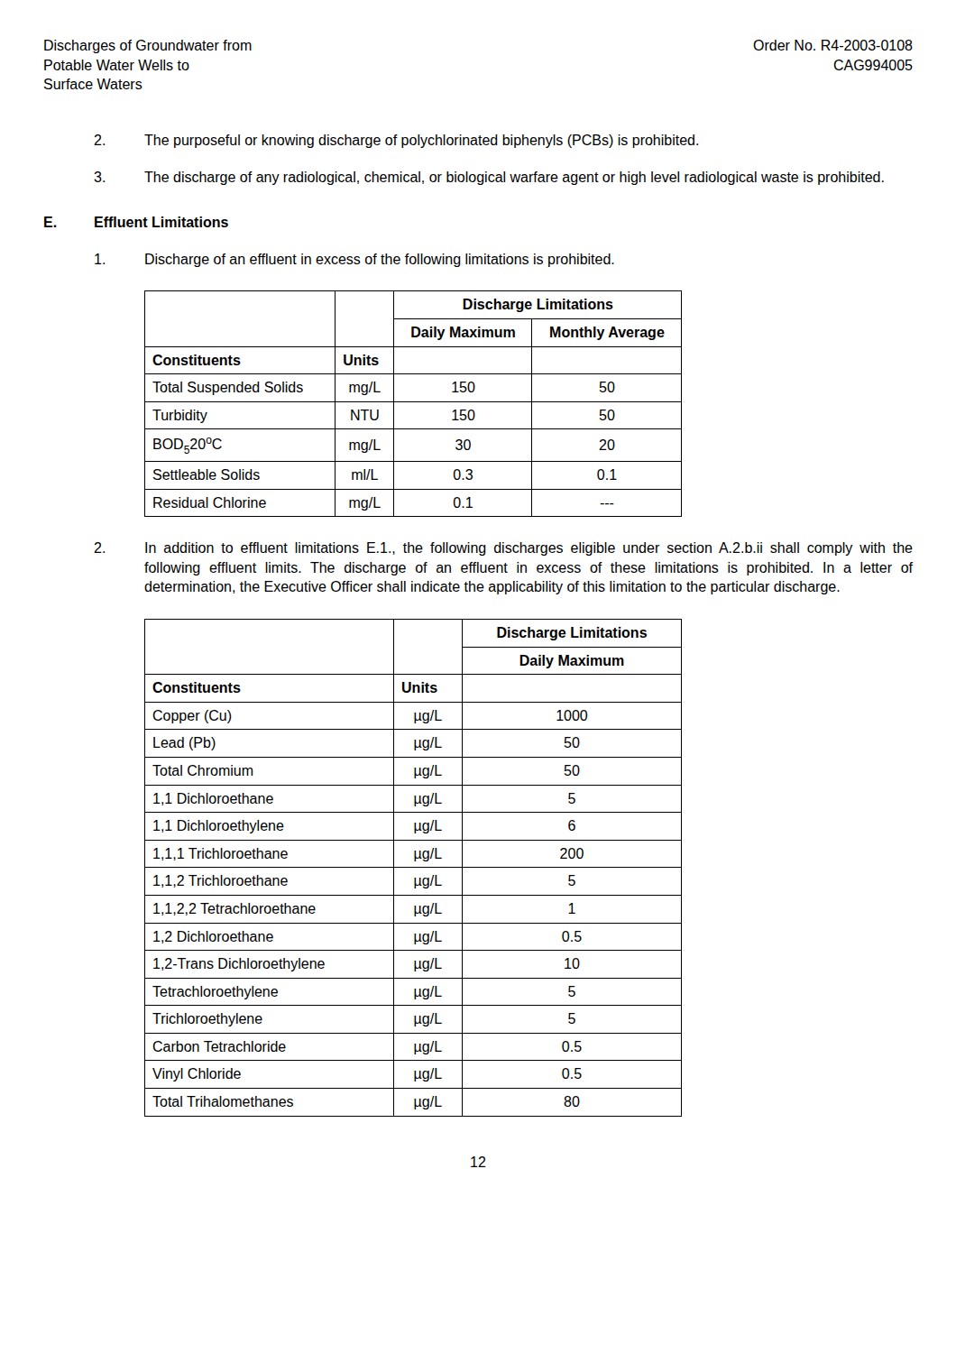Discharges of Groundwater from Potable Water Wells to Surface Waters
Order No. R4-2003-0108 CAG994005
2.
The purposeful or knowing discharge of polychlorinated biphenyls (PCBs) is prohibited.
3.
The discharge of any radiological, chemical, or biological warfare agent or high level radiological waste is prohibited.
E.
Effluent Limitations
1.
Discharge of an effluent in excess of the following limitations is prohibited.
| | | Discharge Limitations |
| Daily Maximum | Monthly Average |
| Constituents | Units | | |
| Total Suspended Solids | mg/L | 150 | 50 |
| Turbidity | NTU | 150 | 50 |
| BOD 5 20 o C | mg/L | 30 | 20 |
| Settleable Solids | ml/L | 0.3 | 0.1 |
| Residual Chlorine | mg/L | 0.1 | --- |
2.
In addition to effluent limitations E.1., the following discharges eligible under section A.2.b.ii shall comply with the following effluent limits. The discharge of an effluent in excess of these limitations is prohibited. In a letter of determination, the Executive Officer shall indicate the applicability of this limitation to the particular discharge.
| | | Discharge Limitations |
| Daily Maximum |
| Constituents | Units | |
| Copper (Cu) | µg/L | 1000 |
| Lead (Pb) | µg/L | 50 |
| Total Chromium | µg/L | 50 |
| 1,1 Dichloroethane | µg/L | 5 |
| 1,1 Dichloroethylene | µg/L | 6 |
| 1,1,1 Trichloroethane | µg/L | 200 |
| 1,1,2 Trichloroethane | µg/L | 5 |
| 1,1,2,2 Tetrachloroethane | µg/L | 1 |
| 1,2 Dichloroethane | µg/L | 0.5 |
| 1,2-Trans Dichloroethylene | µg/L | 10 |
| Tetrachloroethylene | µg/L | 5 |
| Trichloroethylene | µg/L | 5 |
| Carbon Tetrachloride | µg/L | 0.5 |
| Vinyl Chloride | µg/L | 0.5 |
| Total Trihalomethanes | µg/L | 80 |
12